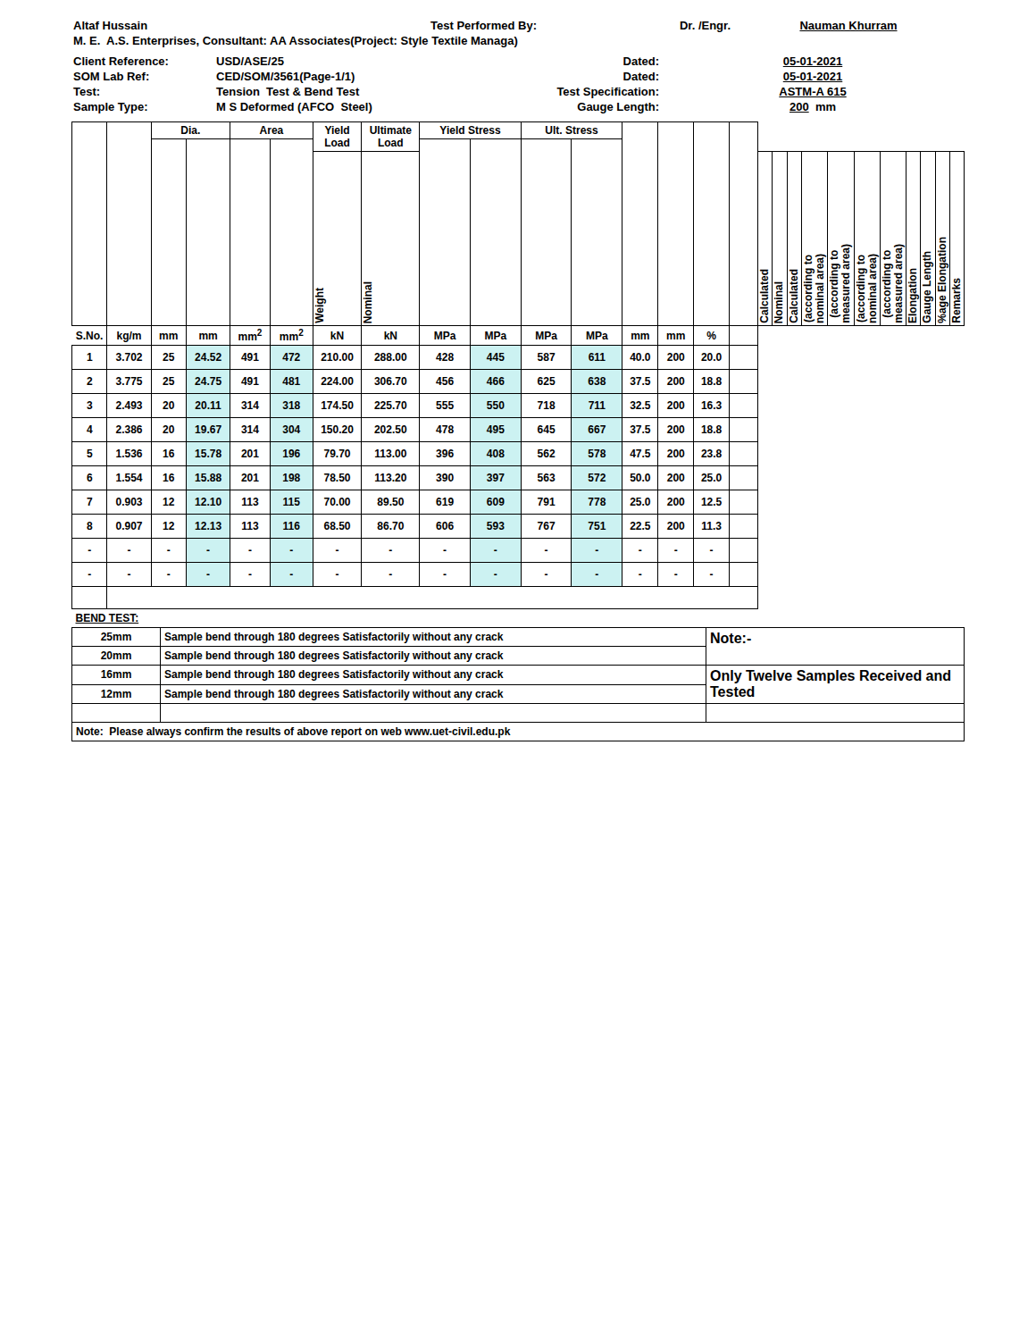| Altaf Hussain | Test Performed By: | Dr. /Engr. | Nauman Khurram |
| M. E. A.S. Enterprises, Consultant: AA Associates(Project: Style Textile Managa) |
| Client Reference: | USD/ASE/25 | Dated: | 05-01-2021 |
| SOM Lab Ref: | CED/SOM/3561(Page-1/1) | Dated: | 05-01-2021 |
| Test: | Tension Test & Bend Test | Test Specification: | ASTM-A 615 |
| Sample Type: | M S Deformed (AFCO Steel) | Gauge Length: | 200 mm |
| | | Dia. | Area | Yield Load | Ultimate Load | Yield Stress | Ult. Stress | | | | |
| --- | --- | --- | --- | --- | --- | --- | --- | --- | --- | --- | --- |
| Weight | Nominal | Calculated | Nominal | Calculated | (according to nominal area) | (according to measured area) | (according to nominal area) | (according to measured area) | Elongation | Gauge Length | %age Elongation | Remarks |
| S.No. | kg/m | mm | mm | mm 2 | mm 2 | kN | kN | MPa | MPa | MPa | MPa | mm | mm | % | |
| 1 | 3.702 | 25 | 24.52 | 491 | 472 | 210.00 | 288.00 | 428 | 445 | 587 | 611 | 40.0 | 200 | 20.0 | |
| 2 | 3.775 | 25 | 24.75 | 491 | 481 | 224.00 | 306.70 | 456 | 466 | 625 | 638 | 37.5 | 200 | 18.8 | |
| 3 | 2.493 | 20 | 20.11 | 314 | 318 | 174.50 | 225.70 | 555 | 550 | 718 | 711 | 32.5 | 200 | 16.3 | |
| 4 | 2.386 | 20 | 19.67 | 314 | 304 | 150.20 | 202.50 | 478 | 495 | 645 | 667 | 37.5 | 200 | 18.8 | |
| 5 | 1.536 | 16 | 15.78 | 201 | 196 | 79.70 | 113.00 | 396 | 408 | 562 | 578 | 47.5 | 200 | 23.8 | |
| 6 | 1.554 | 16 | 15.88 | 201 | 198 | 78.50 | 113.20 | 390 | 397 | 563 | 572 | 50.0 | 200 | 25.0 | |
| 7 | 0.903 | 12 | 12.10 | 113 | 115 | 70.00 | 89.50 | 619 | 609 | 791 | 778 | 25.0 | 200 | 12.5 | |
| 8 | 0.907 | 12 | 12.13 | 113 | 116 | 68.50 | 86.70 | 606 | 593 | 767 | 751 | 22.5 | 200 | 11.3 | |
| - | - | - | - | - | - | - | - | - | - | - | - | - | - | - | |
| - | - | - | - | - | - | - | - | - | - | - | - | - | - | - | |
| BEND TEST: |
| 25mm | Sample bend through 180 degrees Satisfactorily without any crack | Note:- |
| 20mm | Sample bend through 180 degrees Satisfactorily without any crack |
| 16mm | Sample bend through 180 degrees Satisfactorily without any crack | Only Twelve Samples Received and Tested |
| 12mm | Sample bend through 180 degrees Satisfactorily without any crack |
| Note: Please always confirm the results of above report on web www.uet-civil.edu.pk |